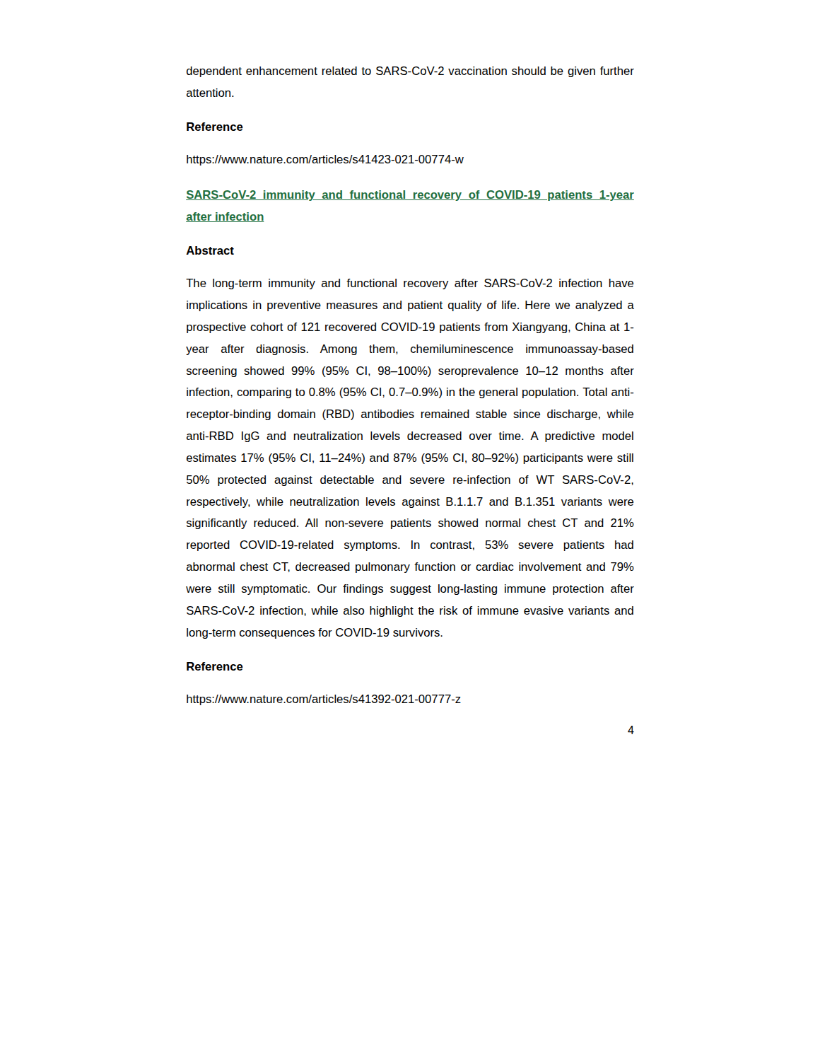dependent enhancement related to SARS-CoV-2 vaccination should be given further attention.
Reference
https://www.nature.com/articles/s41423-021-00774-w
SARS-CoV-2 immunity and functional recovery of COVID-19 patients 1-year after infection
Abstract
The long-term immunity and functional recovery after SARS-CoV-2 infection have implications in preventive measures and patient quality of life. Here we analyzed a prospective cohort of 121 recovered COVID-19 patients from Xiangyang, China at 1-year after diagnosis. Among them, chemiluminescence immunoassay-based screening showed 99% (95% CI, 98–100%) seroprevalence 10–12 months after infection, comparing to 0.8% (95% CI, 0.7–0.9%) in the general population. Total anti-receptor-binding domain (RBD) antibodies remained stable since discharge, while anti-RBD IgG and neutralization levels decreased over time. A predictive model estimates 17% (95% CI, 11–24%) and 87% (95% CI, 80–92%) participants were still 50% protected against detectable and severe re-infection of WT SARS-CoV-2, respectively, while neutralization levels against B.1.1.7 and B.1.351 variants were significantly reduced. All non-severe patients showed normal chest CT and 21% reported COVID-19-related symptoms. In contrast, 53% severe patients had abnormal chest CT, decreased pulmonary function or cardiac involvement and 79% were still symptomatic. Our findings suggest long-lasting immune protection after SARS-CoV-2 infection, while also highlight the risk of immune evasive variants and long-term consequences for COVID-19 survivors.
Reference
https://www.nature.com/articles/s41392-021-00777-z
4